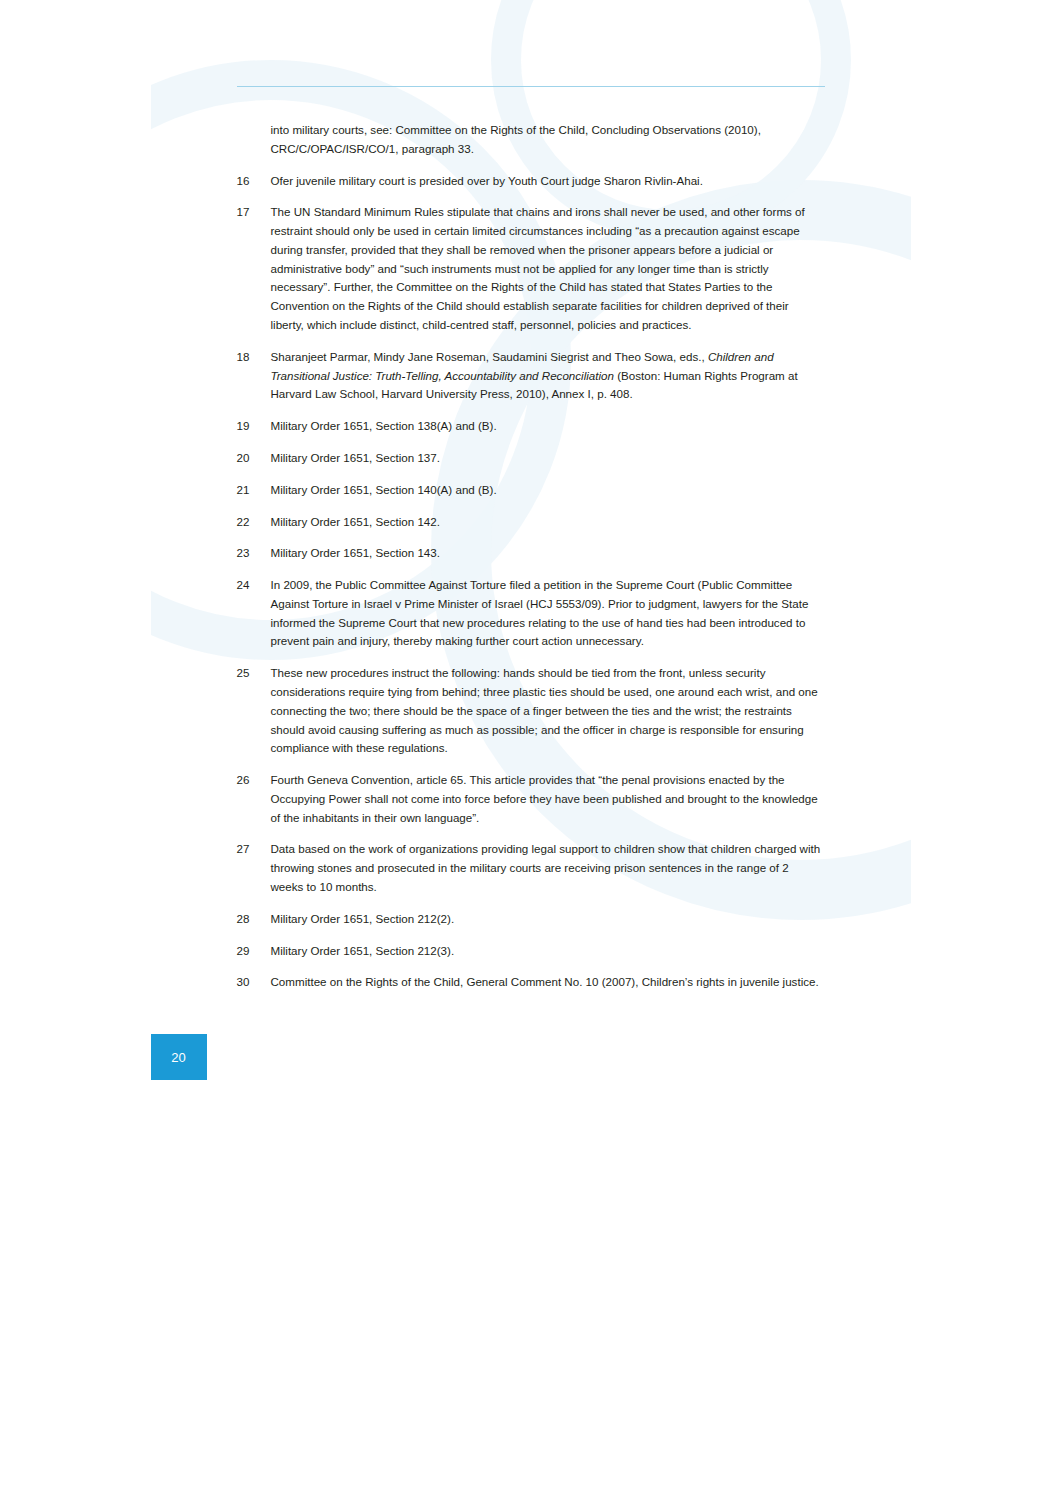into military courts, see: Committee on the Rights of the Child, Concluding Observations (2010), CRC/C/OPAC/ISR/CO/1, paragraph 33.
16 Ofer juvenile military court is presided over by Youth Court judge Sharon Rivlin-Ahai.
17 The UN Standard Minimum Rules stipulate that chains and irons shall never be used, and other forms of restraint should only be used in certain limited circumstances including “as a precaution against escape during transfer, provided that they shall be removed when the prisoner appears before a judicial or administrative body” and “such instruments must not be applied for any longer time than is strictly necessary”. Further, the Committee on the Rights of the Child has stated that States Parties to the Convention on the Rights of the Child should establish separate facilities for children deprived of their liberty, which include distinct, child-centred staff, personnel, policies and practices.
18 Sharanjeet Parmar, Mindy Jane Roseman, Saudamini Siegrist and Theo Sowa, eds., Children and Transitional Justice: Truth-Telling, Accountability and Reconciliation (Boston: Human Rights Program at Harvard Law School, Harvard University Press, 2010), Annex I, p. 408.
19 Military Order 1651, Section 138(A) and (B).
20 Military Order 1651, Section 137.
21 Military Order 1651, Section 140(A) and (B).
22 Military Order 1651, Section 142.
23 Military Order 1651, Section 143.
24 In 2009, the Public Committee Against Torture filed a petition in the Supreme Court (Public Committee Against Torture in Israel v Prime Minister of Israel (HCJ 5553/09). Prior to judgment, lawyers for the State informed the Supreme Court that new procedures relating to the use of hand ties had been introduced to prevent pain and injury, thereby making further court action unnecessary.
25 These new procedures instruct the following: hands should be tied from the front, unless security considerations require tying from behind; three plastic ties should be used, one around each wrist, and one connecting the two; there should be the space of a finger between the ties and the wrist; the restraints should avoid causing suffering as much as possible; and the officer in charge is responsible for ensuring compliance with these regulations.
26 Fourth Geneva Convention, article 65. This article provides that “the penal provisions enacted by the Occupying Power shall not come into force before they have been published and brought to the knowledge of the inhabitants in their own language”.
27 Data based on the work of organizations providing legal support to children show that children charged with throwing stones and prosecuted in the military courts are receiving prison sentences in the range of 2 weeks to 10 months.
28 Military Order 1651, Section 212(2).
29 Military Order 1651, Section 212(3).
30 Committee on the Rights of the Child, General Comment No. 10 (2007), Children’s rights in juvenile justice.
20